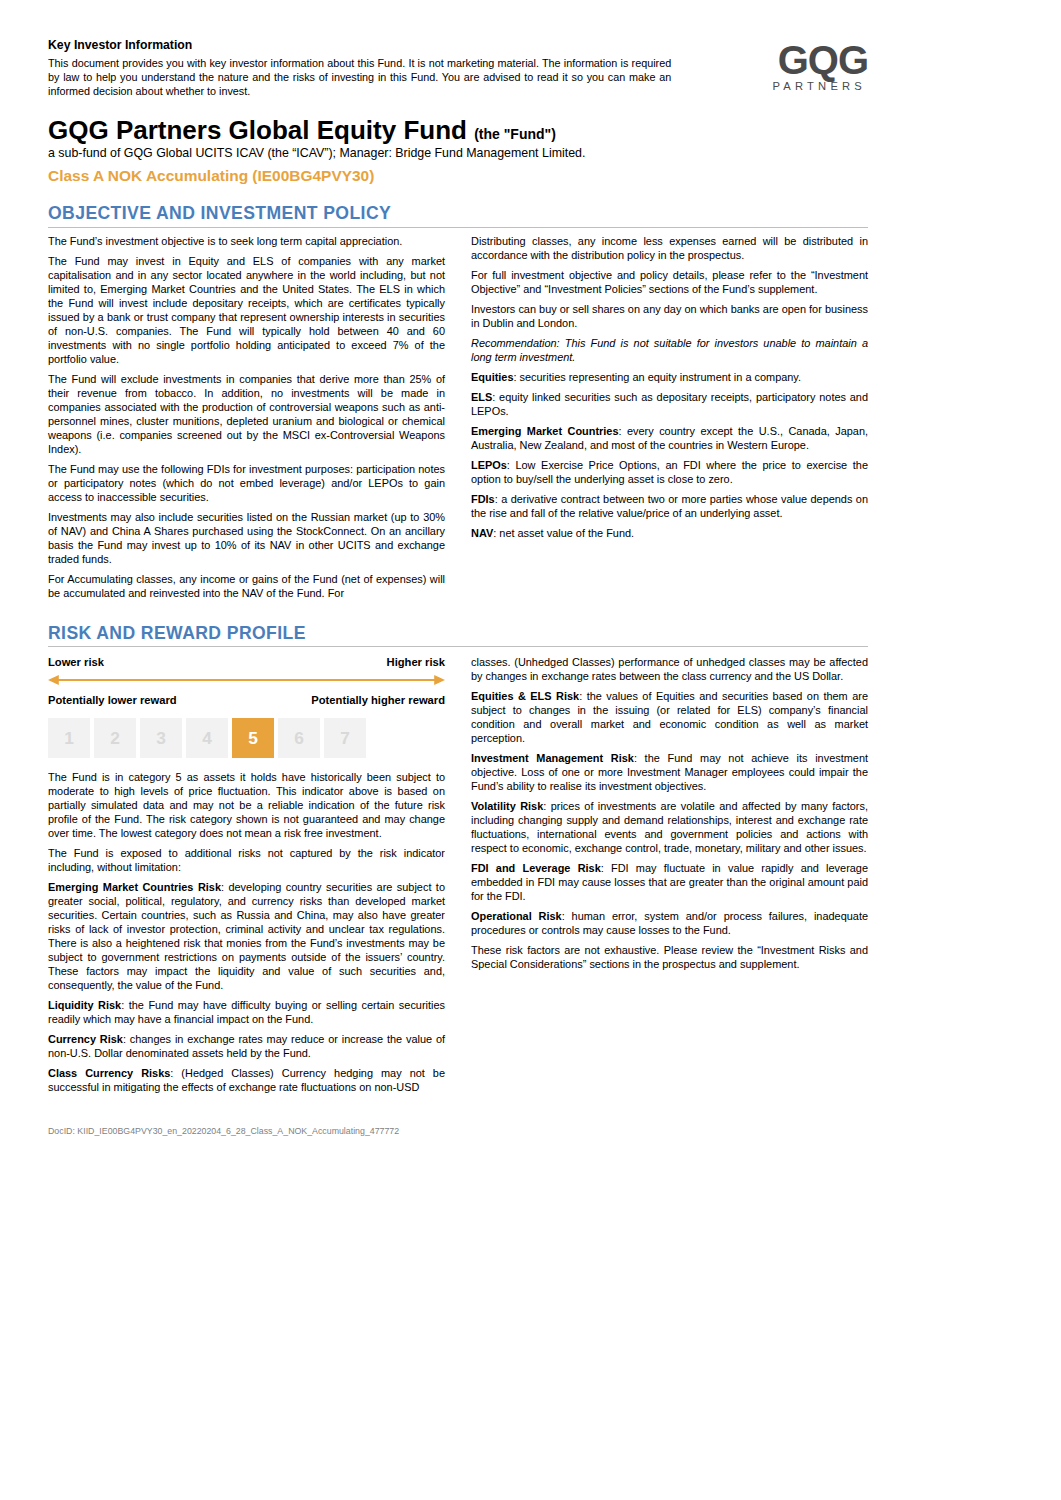Key Investor Information
This document provides you with key investor information about this Fund. It is not marketing material. The information is required by law to help you understand the nature and the risks of investing in this Fund. You are advised to read it so you can make an informed decision about whether to invest.
GQG
PARTNERS
GQG Partners Global Equity Fund (the "Fund")
a sub-fund of GQG Global UCITS ICAV (the “ICAV”); Manager: Bridge Fund Management Limited.
Class A NOK Accumulating (IE00BG4PVY30)
Objective and Investment Policy
The Fund’s investment objective is to seek long term capital appreciation.
The Fund may invest in Equity and ELS of companies with any market capitalisation and in any sector located anywhere in the world including, but not limited to, Emerging Market Countries and the United States. The ELS in which the Fund will invest include depositary receipts, which are certificates typically issued by a bank or trust company that represent ownership interests in securities of non-U.S. companies. The Fund will typically hold between 40 and 60 investments with no single portfolio holding anticipated to exceed 7% of the portfolio value.
The Fund will exclude investments in companies that derive more than 25% of their revenue from tobacco. In addition, no investments will be made in companies associated with the production of controversial weapons such as anti-personnel mines, cluster munitions, depleted uranium and biological or chemical weapons (i.e. companies screened out by the MSCI ex-Controversial Weapons Index).
The Fund may use the following FDIs for investment purposes: participation notes or participatory notes (which do not embed leverage) and/or LEPOs to gain access to inaccessible securities.
Investments may also include securities listed on the Russian market (up to 30% of NAV) and China A Shares purchased using the StockConnect. On an ancillary basis the Fund may invest up to 10% of its NAV in other UCITS and exchange traded funds.
For Accumulating classes, any income or gains of the Fund (net of expenses) will be accumulated and reinvested into the NAV of the Fund. For
Distributing classes, any income less expenses earned will be distributed in accordance with the distribution policy in the prospectus.
For full investment objective and policy details, please refer to the “Investment Objective” and “Investment Policies” sections of the Fund’s supplement.
Investors can buy or sell shares on any day on which banks are open for business in Dublin and London.
Recommendation: This Fund is not suitable for investors unable to maintain a long term investment.
Equities: securities representing an equity instrument in a company.
ELS: equity linked securities such as depositary receipts, participatory notes and LEPOs.
Emerging Market Countries: every country except the U.S., Canada, Japan, Australia, New Zealand, and most of the countries in Western Europe.
LEPOs: Low Exercise Price Options, an FDI where the price to exercise the option to buy/sell the underlying asset is close to zero.
FDIs: a derivative contract between two or more parties whose value depends on the rise and fall of the relative value/price of an underlying asset.
NAV: net asset value of the Fund.
Risk and Reward Profile
Lower risk
Higher risk
Potentially lower reward
Potentially higher reward
1
2
3
4
5
6
7
The Fund is in category 5 as assets it holds have historically been subject to moderate to high levels of price fluctuation. This indicator above is based on partially simulated data and may not be a reliable indication of the future risk profile of the Fund. The risk category shown is not guaranteed and may change over time. The lowest category does not mean a risk free investment.
The Fund is exposed to additional risks not captured by the risk indicator including, without limitation:
Emerging Market Countries Risk: developing country securities are subject to greater social, political, regulatory, and currency risks than developed market securities. Certain countries, such as Russia and China, may also have greater risks of lack of investor protection, criminal activity and unclear tax regulations. There is also a heightened risk that monies from the Fund’s investments may be subject to government restrictions on payments outside of the issuers’ country. These factors may impact the liquidity and value of such securities and, consequently, the value of the Fund.
Liquidity Risk: the Fund may have difficulty buying or selling certain securities readily which may have a financial impact on the Fund.
Currency Risk: changes in exchange rates may reduce or increase the value of non-U.S. Dollar denominated assets held by the Fund.
Class Currency Risks: (Hedged Classes) Currency hedging may not be successful in mitigating the effects of exchange rate fluctuations on non-USD
classes. (Unhedged Classes) performance of unhedged classes may be affected by changes in exchange rates between the class currency and the US Dollar.
Equities & ELS Risk: the values of Equities and securities based on them are subject to changes in the issuing (or related for ELS) company’s financial condition and overall market and economic condition as well as market perception.
Investment Management Risk: the Fund may not achieve its investment objective. Loss of one or more Investment Manager employees could impair the Fund’s ability to realise its investment objectives.
Volatility Risk: prices of investments are volatile and affected by many factors, including changing supply and demand relationships, interest and exchange rate fluctuations, international events and government policies and actions with respect to economic, exchange control, trade, monetary, military and other issues.
FDI and Leverage Risk: FDI may fluctuate in value rapidly and leverage embedded in FDI may cause losses that are greater than the original amount paid for the FDI.
Operational Risk: human error, system and/or process failures, inadequate procedures or controls may cause losses to the Fund.
These risk factors are not exhaustive. Please review the “Investment Risks and Special Considerations” sections in the prospectus and supplement.
DocID: KIID_IE00BG4PVY30_en_20220204_6_28_Class_A_NOK_Accumulating_477772